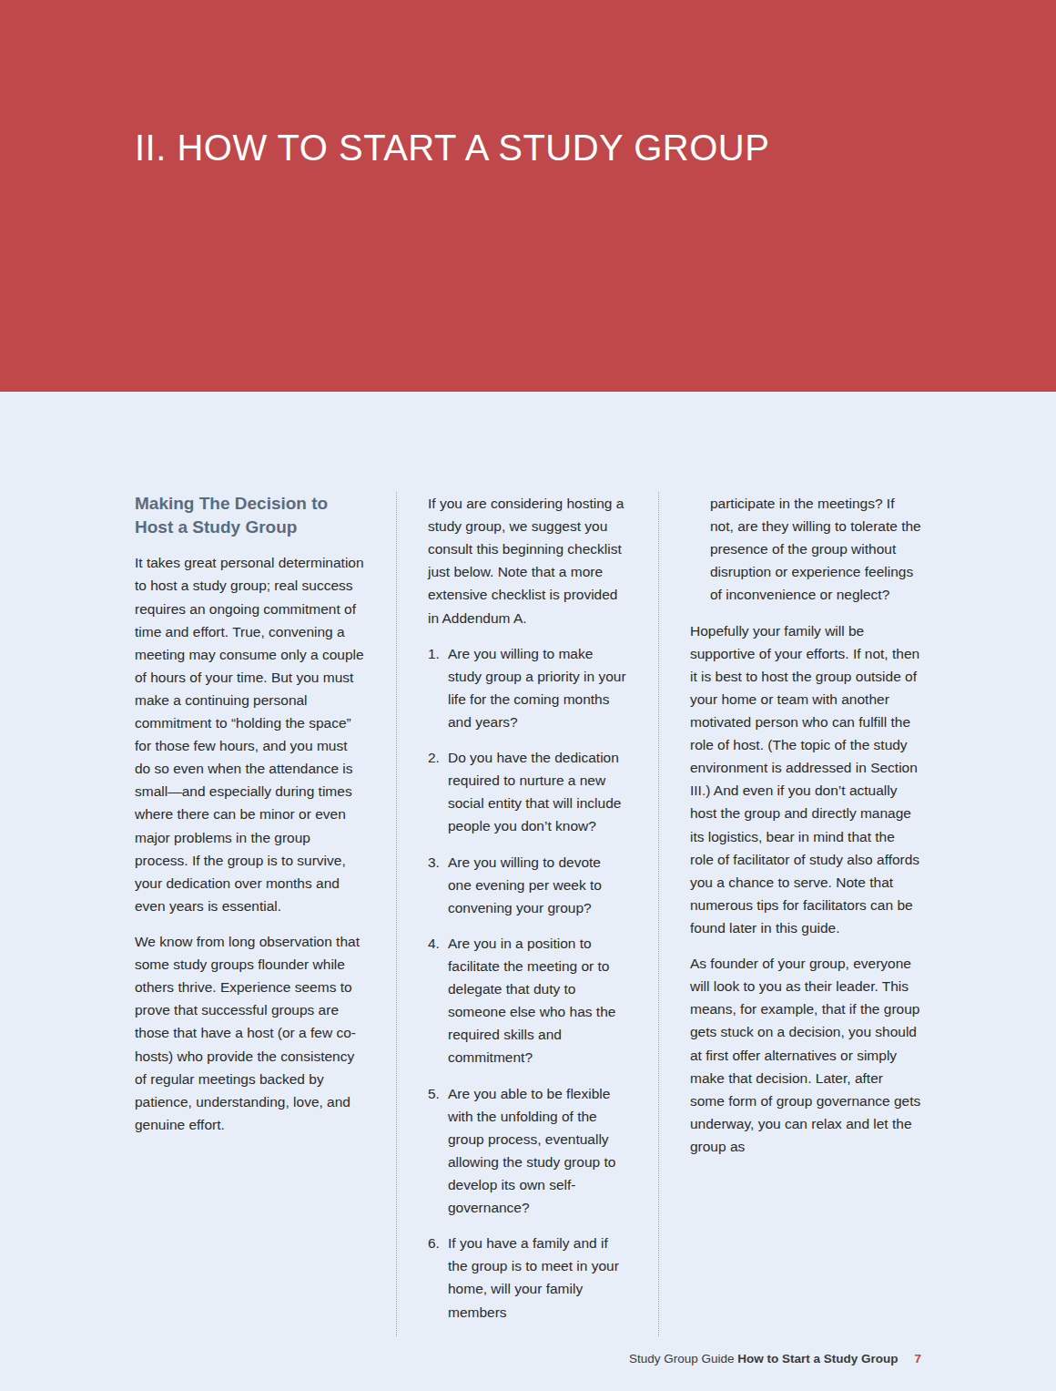II. How to Start a Study Group
Making The Decision to
Host a Study Group
It takes great personal determination to host a study group; real success requires an ongoing commitment of time and effort. True, convening a meeting may consume only a couple of hours of your time. But you must make a continuing personal commitment to “holding the space” for those few hours, and you must do so even when the attendance is small—and especially during times where there can be minor or even major problems in the group process. If the group is to survive, your dedication over months and even years is essential.
We know from long observation that some study groups flounder while others thrive. Experience seems to prove that successful groups are those that have a host (or a few co-hosts) who provide the consistency of regular meetings backed by patience, understanding, love, and genuine effort.
If you are considering hosting a study group, we suggest you consult this beginning checklist just below. Note that a more extensive checklist is provided in Addendum A.
Are you willing to make study group a priority in your life for the coming months and years?
Do you have the dedication required to nurture a new social entity that will include people you don’t know?
Are you willing to devote one evening per week to convening your group?
Are you in a position to facilitate the meeting or to delegate that duty to someone else who has the required skills and commitment?
Are you able to be flexible with the unfolding of the group process, eventually allowing the study group to develop its own self-governance?
If you have a family and if the group is to meet in your home, will your family members
participate in the meetings? If not, are they willing to tolerate the presence of the group without disruption or experience feelings of inconvenience or neglect?
Hopefully your family will be supportive of your efforts. If not, then it is best to host the group outside of your home or team with another motivated person who can fulfill the role of host. (The topic of the study environment is addressed in Section III.) And even if you don’t actually host the group and directly manage its logistics, bear in mind that the role of facilitator of study also affords you a chance to serve. Note that numerous tips for facilitators can be found later in this guide.
As founder of your group, everyone will look to you as their leader. This means, for example, that if the group gets stuck on a decision, you should at first offer alternatives or simply make that decision. Later, after some form of group governance gets underway, you can relax and let the group as
Study Group Guide How to Start a Study Group 7